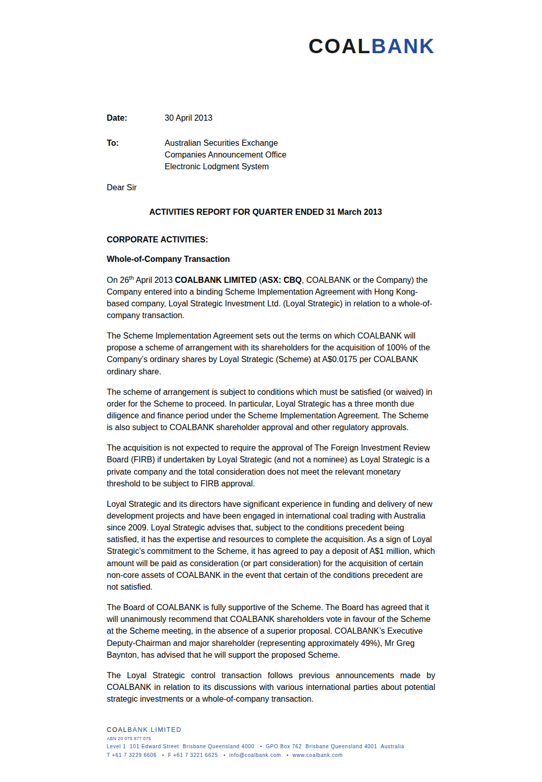COAL BANK
Date:
30 April 2013
To:
Australian Securities Exchange
Companies Announcement Office
Electronic Lodgment System
Dear Sir
ACTIVITIES REPORT FOR QUARTER ENDED 31 March 2013
CORPORATE ACTIVITIES:
Whole-of-Company Transaction
On 26th April 2013 COALBANK LIMITED (ASX: CBQ, COALBANK or the Company) the Company entered into a binding Scheme Implementation Agreement with Hong Kong-based company, Loyal Strategic Investment Ltd. (Loyal Strategic) in relation to a whole-of-company transaction.
The Scheme Implementation Agreement sets out the terms on which COALBANK will propose a scheme of arrangement with its shareholders for the acquisition of 100% of the Company’s ordinary shares by Loyal Strategic (Scheme) at A$0.0175 per COALBANK ordinary share.
The scheme of arrangement is subject to conditions which must be satisfied (or waived) in order for the Scheme to proceed. In particular, Loyal Strategic has a three month due diligence and finance period under the Scheme Implementation Agreement. The Scheme is also subject to COALBANK shareholder approval and other regulatory approvals.
The acquisition is not expected to require the approval of The Foreign Investment Review Board (FIRB) if undertaken by Loyal Strategic (and not a nominee) as Loyal Strategic is a private company and the total consideration does not meet the relevant monetary threshold to be subject to FIRB approval.
Loyal Strategic and its directors have significant experience in funding and delivery of new development projects and have been engaged in international coal trading with Australia since 2009. Loyal Strategic advises that, subject to the conditions precedent being satisfied, it has the expertise and resources to complete the acquisition. As a sign of Loyal Strategic’s commitment to the Scheme, it has agreed to pay a deposit of A$1 million, which amount will be paid as consideration (or part consideration) for the acquisition of certain non-core assets of COALBANK in the event that certain of the conditions precedent are not satisfied.
The Board of COALBANK is fully supportive of the Scheme. The Board has agreed that it will unanimously recommend that COALBANK shareholders vote in favour of the Scheme at the Scheme meeting, in the absence of a superior proposal. COALBANK’s Executive Deputy-Chairman and major shareholder (representing approximately 49%), Mr Greg Baynton, has advised that he will support the proposed Scheme.
The Loyal Strategic control transaction follows previous announcements made by COALBANK in relation to its discussions with various international parties about potential strategic investments or a whole-of-company transaction.
COAL BANK LIMITED
ABN 20 075 877 075
Level 1 101 Edward Street Brisbane Queensland 4000 • GPO Box 762 Brisbane Queensland 4001 Australia
T +61 7 3229 6606 • F +61 7 3221 6625 • info@coalbank.com • www.coalbank.com